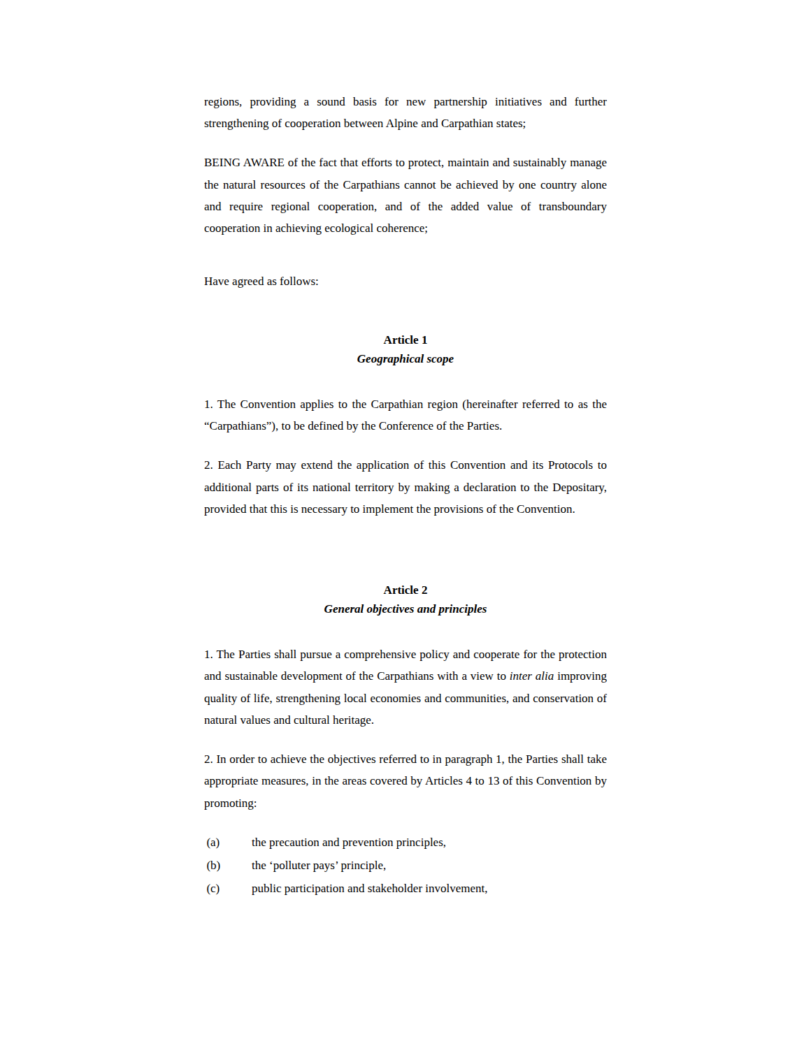regions, providing a sound basis for new partnership initiatives and further strengthening of cooperation between Alpine and Carpathian states;
BEING AWARE of the fact that efforts to protect, maintain and sustainably manage the natural resources of the Carpathians cannot be achieved by one country alone and require regional cooperation, and of the added value of transboundary cooperation in achieving ecological coherence;
Have agreed as follows:
Article 1Geographical scope
1. The Convention applies to the Carpathian region (hereinafter referred to as the “Carpathians”), to be defined by the Conference of the Parties.
2. Each Party may extend the application of this Convention and its Protocols to additional parts of its national territory by making a declaration to the Depositary, provided that this is necessary to implement the provisions of the Convention.
Article 2General objectives and principles
1. The Parties shall pursue a comprehensive policy and cooperate for the protection and sustainable development of the Carpathians with a view to inter alia improving quality of life, strengthening local economies and communities, and conservation of natural values and cultural heritage.
2. In order to achieve the objectives referred to in paragraph 1, the Parties shall take appropriate measures, in the areas covered by Articles 4 to 13 of this Convention by promoting:
(a) the precaution and prevention principles,
(b) the ‘polluter pays’ principle,
(c) public participation and stakeholder involvement,